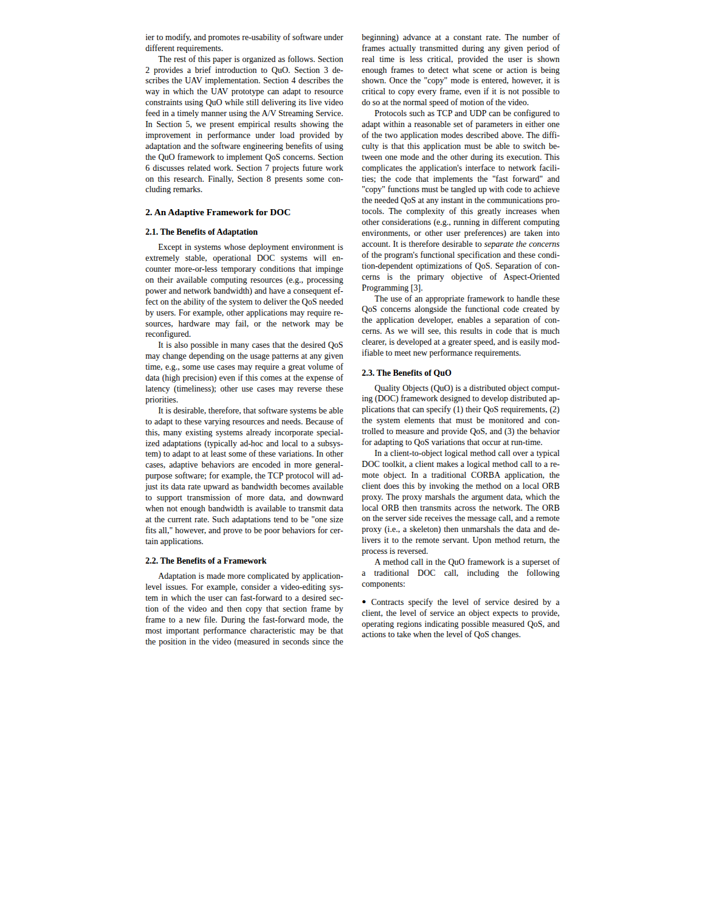ier to modify, and promotes re-usability of software under different requirements.
The rest of this paper is organized as follows. Section 2 provides a brief introduction to QuO. Section 3 describes the UAV implementation. Section 4 describes the way in which the UAV prototype can adapt to resource constraints using QuO while still delivering its live video feed in a timely manner using the A/V Streaming Service. In Section 5, we present empirical results showing the improvement in performance under load provided by adaptation and the software engineering benefits of using the QuO framework to implement QoS concerns. Section 6 discusses related work. Section 7 projects future work on this research. Finally, Section 8 presents some concluding remarks.
2. An Adaptive Framework for DOC
2.1. The Benefits of Adaptation
Except in systems whose deployment environment is extremely stable, operational DOC systems will encounter more-or-less temporary conditions that impinge on their available computing resources (e.g., processing power and network bandwidth) and have a consequent effect on the ability of the system to deliver the QoS needed by users. For example, other applications may require resources, hardware may fail, or the network may be reconfigured.
It is also possible in many cases that the desired QoS may change depending on the usage patterns at any given time, e.g., some use cases may require a great volume of data (high precision) even if this comes at the expense of latency (timeliness); other use cases may reverse these priorities.
It is desirable, therefore, that software systems be able to adapt to these varying resources and needs. Because of this, many existing systems already incorporate specialized adaptations (typically ad-hoc and local to a subsystem) to adapt to at least some of these variations. In other cases, adaptive behaviors are encoded in more general-purpose software; for example, the TCP protocol will adjust its data rate upward as bandwidth becomes available to support transmission of more data, and downward when not enough bandwidth is available to transmit data at the current rate. Such adaptations tend to be "one size fits all," however, and prove to be poor behaviors for certain applications.
2.2. The Benefits of a Framework
Adaptation is made more complicated by application-level issues. For example, consider a video-editing system in which the user can fast-forward to a desired section of the video and then copy that section frame by frame to a new file. During the fast-forward mode, the most important performance characteristic may be that the position in the video (measured in seconds since the beginning) advance at a constant rate. The number of frames actually transmitted during any given period of real time is less critical, provided the user is shown enough frames to detect what scene or action is being shown. Once the "copy" mode is entered, however, it is critical to copy every frame, even if it is not possible to do so at the normal speed of motion of the video.
Protocols such as TCP and UDP can be configured to adapt within a reasonable set of parameters in either one of the two application modes described above. The difficulty is that this application must be able to switch between one mode and the other during its execution. This complicates the application's interface to network facilities; the code that implements the "fast forward" and "copy" functions must be tangled up with code to achieve the needed QoS at any instant in the communications protocols. The complexity of this greatly increases when other considerations (e.g., running in different computing environments, or other user preferences) are taken into account. It is therefore desirable to separate the concerns of the program's functional specification and these condition-dependent optimizations of QoS. Separation of concerns is the primary objective of Aspect-Oriented Programming [3].
The use of an appropriate framework to handle these QoS concerns alongside the functional code created by the application developer, enables a separation of concerns. As we will see, this results in code that is much clearer, is developed at a greater speed, and is easily modifiable to meet new performance requirements.
2.3. The Benefits of QuO
Quality Objects (QuO) is a distributed object computing (DOC) framework designed to develop distributed applications that can specify (1) their QoS requirements, (2) the system elements that must be monitored and controlled to measure and provide QoS, and (3) the behavior for adapting to QoS variations that occur at run-time.
In a client-to-object logical method call over a typical DOC toolkit, a client makes a logical method call to a remote object. In a traditional CORBA application, the client does this by invoking the method on a local ORB proxy. The proxy marshals the argument data, which the local ORB then transmits across the network. The ORB on the server side receives the message call, and a remote proxy (i.e., a skeleton) then unmarshals the data and delivers it to the remote servant. Upon method return, the process is reversed.
A method call in the QuO framework is a superset of a traditional DOC call, including the following components:
●Contracts specify the level of service desired by a client, the level of service an object expects to provide, operating regions indicating possible measured QoS, and actions to take when the level of QoS changes.